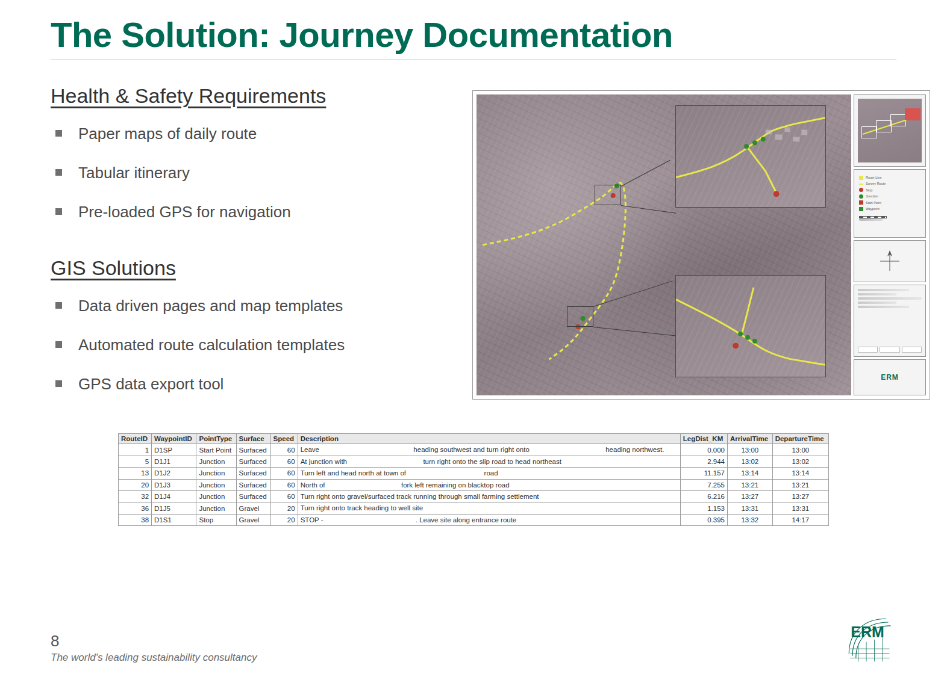The Solution: Journey Documentation
Health & Safety Requirements
Paper maps of daily route
Tabular itinerary
Pre-loaded GPS for navigation
GIS Solutions
Data driven pages and map templates
Automated route calculation templates
GPS data export tool
Route Line
Survey Route
Stop
Junction
Start Point
Waypoint
ERM
| RouteID | WaypointID | PointType | Surface | Speed | Description | LegDist_KM | ArrivalTime | DepartureTime |
| --- | --- | --- | --- | --- | --- | --- | --- | --- |
| 1 | D1SP | Start Point | Surfaced | 60 | Leave heading southwest and turn right onto heading northwest. | 0.000 | 13:00 | 13:00 |
| 5 | D1J1 | Junction | Surfaced | 60 | At junction with turn right onto the slip road to head northeast | 2.944 | 13:02 | 13:02 |
| 13 | D1J2 | Junction | Surfaced | 60 | Turn left and head north at town of road | 11.157 | 13:14 | 13:14 |
| 20 | D1J3 | Junction | Surfaced | 60 | North of fork left remaining on blacktop road | 7.255 | 13:21 | 13:21 |
| 32 | D1J4 | Junction | Surfaced | 60 | Turn right onto gravel/surfaced track running through small farming settlement | 6.216 | 13:27 | 13:27 |
| 36 | D1J5 | Junction | Gravel | 20 | Turn right onto track heading to well site | 1.153 | 13:31 | 13:31 |
| 38 | D1S1 | Stop | Gravel | 20 | STOP - . Leave site along entrance route | 0.395 | 13:32 | 14:17 |
8
The world's leading sustainability consultancy
ERM